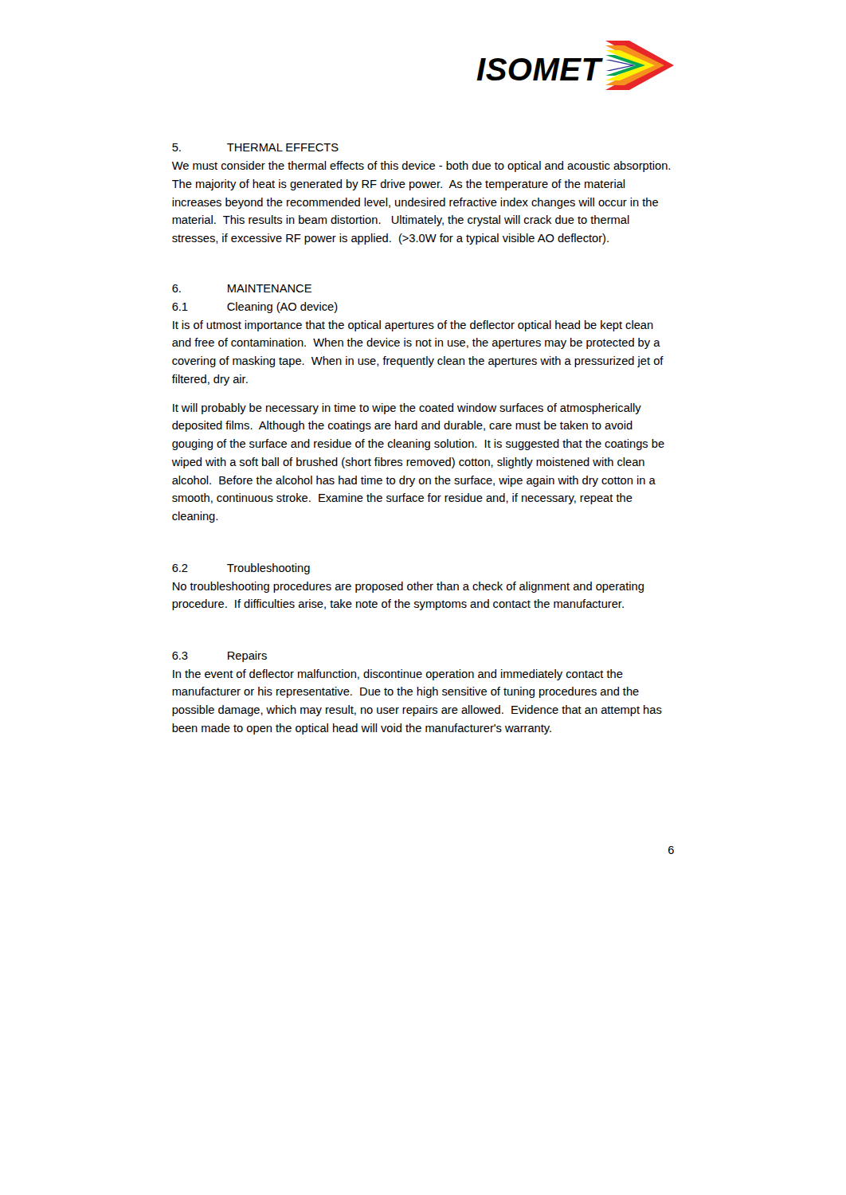ISOMET
5. THERMAL EFFECTS
We must consider the thermal effects of this device - both due to optical and acoustic absorption. The majority of heat is generated by RF drive power. As the temperature of the material increases beyond the recommended level, undesired refractive index changes will occur in the material. This results in beam distortion. Ultimately, the crystal will crack due to thermal stresses, if excessive RF power is applied. (>3.0W for a typical visible AO deflector).
6. MAINTENANCE
6.1 Cleaning (AO device)
It is of utmost importance that the optical apertures of the deflector optical head be kept clean and free of contamination. When the device is not in use, the apertures may be protected by a covering of masking tape. When in use, frequently clean the apertures with a pressurized jet of filtered, dry air.
It will probably be necessary in time to wipe the coated window surfaces of atmospherically deposited films. Although the coatings are hard and durable, care must be taken to avoid gouging of the surface and residue of the cleaning solution. It is suggested that the coatings be wiped with a soft ball of brushed (short fibres removed) cotton, slightly moistened with clean alcohol. Before the alcohol has had time to dry on the surface, wipe again with dry cotton in a smooth, continuous stroke. Examine the surface for residue and, if necessary, repeat the cleaning.
6.2 Troubleshooting
No troubleshooting procedures are proposed other than a check of alignment and operating procedure. If difficulties arise, take note of the symptoms and contact the manufacturer.
6.3 Repairs
In the event of deflector malfunction, discontinue operation and immediately contact the manufacturer or his representative. Due to the high sensitive of tuning procedures and the possible damage, which may result, no user repairs are allowed. Evidence that an attempt has been made to open the optical head will void the manufacturer's warranty.
6